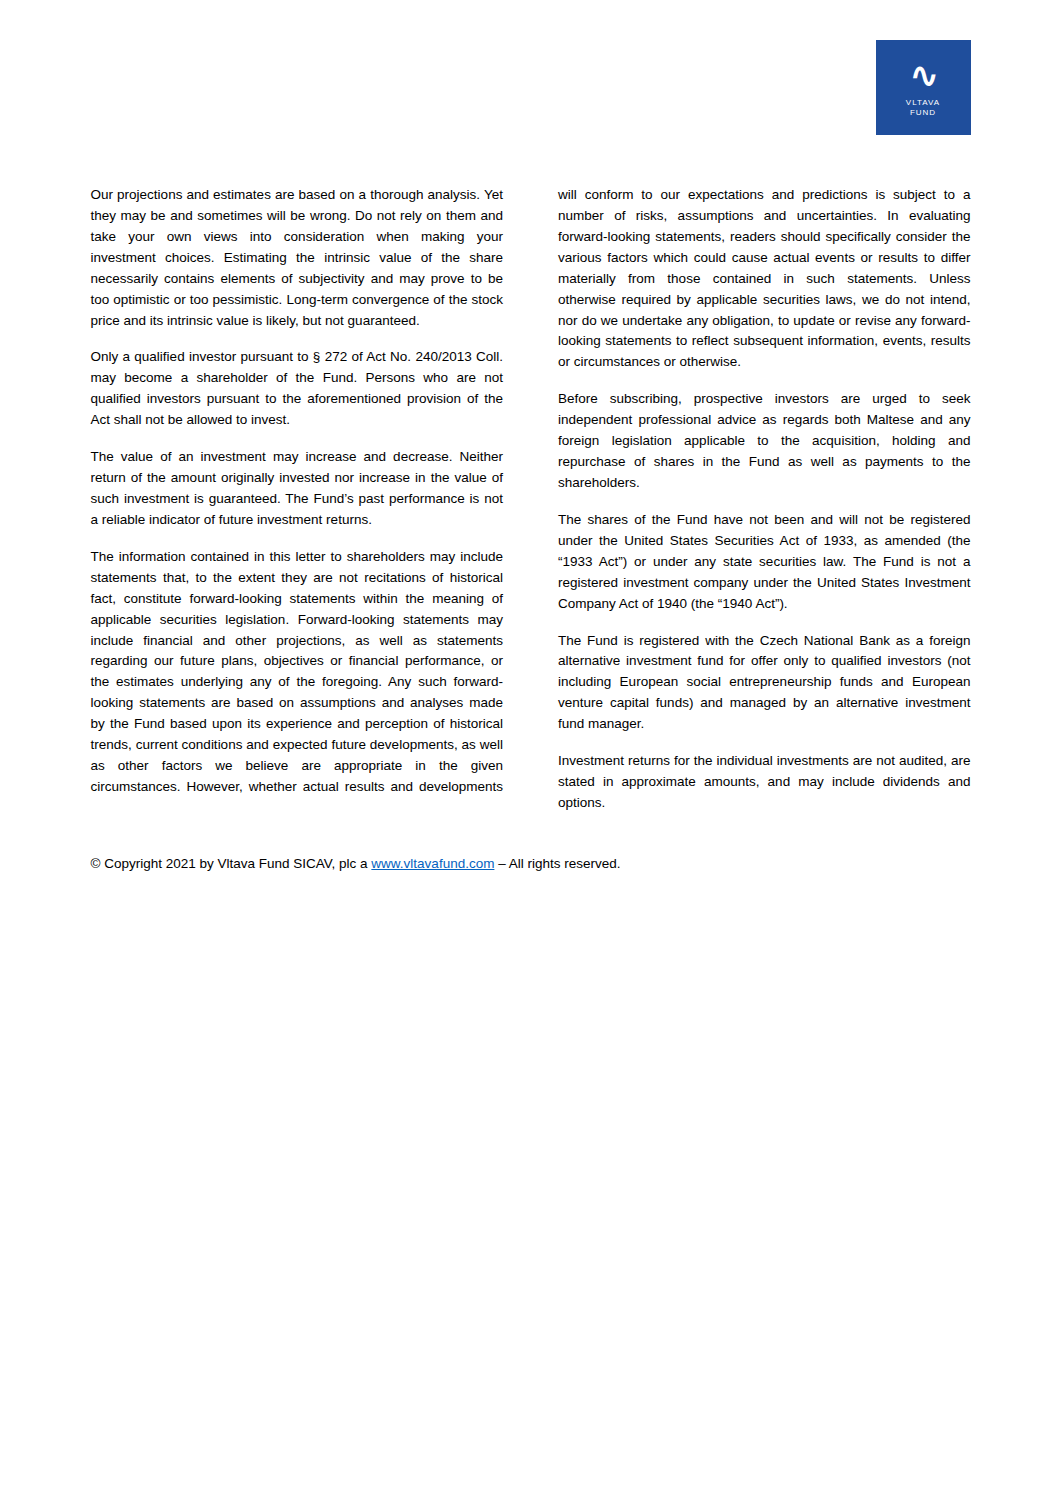∿
Vltava
Fund
Our projections and estimates are based on a thorough analysis. Yet they may be and sometimes will be wrong. Do not rely on them and take your own views into consideration when making your investment choices. Estimating the intrinsic value of the share necessarily contains elements of subjectivity and may prove to be too optimistic or too pessimistic. Long-term convergence of the stock price and its intrinsic value is likely, but not guaranteed.
Only a qualified investor pursuant to § 272 of Act No. 240/2013 Coll. may become a shareholder of the Fund. Persons who are not qualified investors pursuant to the aforementioned provision of the Act shall not be allowed to invest.
The value of an investment may increase and decrease. Neither return of the amount originally invested nor increase in the value of such investment is guaranteed. The Fund’s past performance is not a reliable indicator of future investment returns.
The information contained in this letter to shareholders may include statements that, to the extent they are not recitations of historical fact, constitute forward-looking statements within the meaning of applicable securities legislation. Forward-looking statements may include financial and other projections, as well as statements regarding our future plans, objectives or financial performance, or the estimates underlying any of the foregoing. Any such forward-looking statements are based on assumptions and analyses made by the Fund based upon its experience and perception of historical trends, current conditions and expected future developments, as well as other factors we believe are appropriate in the given circumstances. However, whether actual results and developments will conform to our expectations and predictions is subject to a number of risks, assumptions and uncertainties. In evaluating forward-looking statements, readers should specifically consider the various factors which could cause actual events or results to differ materially from those contained in such statements. Unless otherwise required by applicable securities laws, we do not intend, nor do we undertake any obligation, to update or revise any forward-looking statements to reflect subsequent information, events, results or circumstances or otherwise.
Before subscribing, prospective investors are urged to seek independent professional advice as regards both Maltese and any foreign legislation applicable to the acquisition, holding and repurchase of shares in the Fund as well as payments to the shareholders.
The shares of the Fund have not been and will not be registered under the United States Securities Act of 1933, as amended (the “1933 Act”) or under any state securities law. The Fund is not a registered investment company under the United States Investment Company Act of 1940 (the “1940 Act”).
The Fund is registered with the Czech National Bank as a foreign alternative investment fund for offer only to qualified investors (not including European social entrepreneurship funds and European venture capital funds) and managed by an alternative investment fund manager.
Investment returns for the individual investments are not audited, are stated in approximate amounts, and may include dividends and options.
© Copyright 2021 by Vltava Fund SICAV, plc a www.vltavafund.com – All rights reserved.